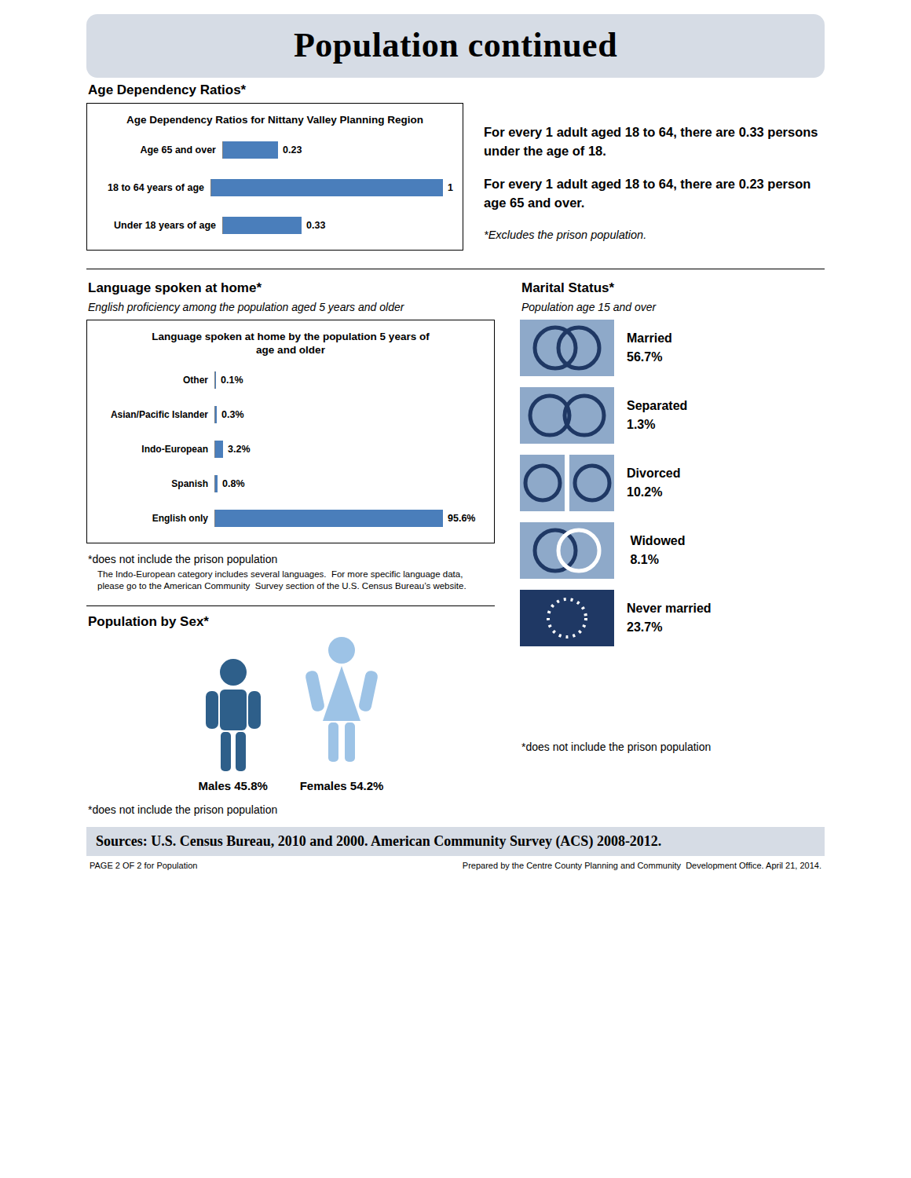Population continued
Age Dependency Ratios*
Age Dependency Ratios for Nittany Valley Planning Region
Age 65 and over
0.23
18 to 64 years of age
1
Under 18 years of age
0.33
For every 1 adult aged 18 to 64, there are 0.33 persons under the age of 18.
For every 1 adult aged 18 to 64, there are 0.23 person age 65 and over.
*Excludes the prison population.
Language spoken at home*
English proficiency among the population aged 5 years and older
Language spoken at home by the population 5 years of
age and older
Other
0.1%
Asian/Pacific Islander
0.3%
Indo-European
3.2%
Spanish
0.8%
English only
95.6%
*does not include the prison population
The Indo-European category includes several languages. For more specific language data, please go to the American Community Survey section of the U.S. Census Bureau’s website.
Population by Sex*
Males 45.8%
Females 54.2%
*does not include the prison population
Marital Status*
Population age 15 and over
Married
56.7%
Separated
1.3%
Divorced
10.2%
Widowed
8.1%
Never married
23.7%
*does not include the prison population
Sources: U.S. Census Bureau, 2010 and 2000. American Community Survey (ACS) 2008-2012.
PAGE 2 OF 2 for Population
Prepared by the Centre County Planning and Community Development Office. April 21, 2014.